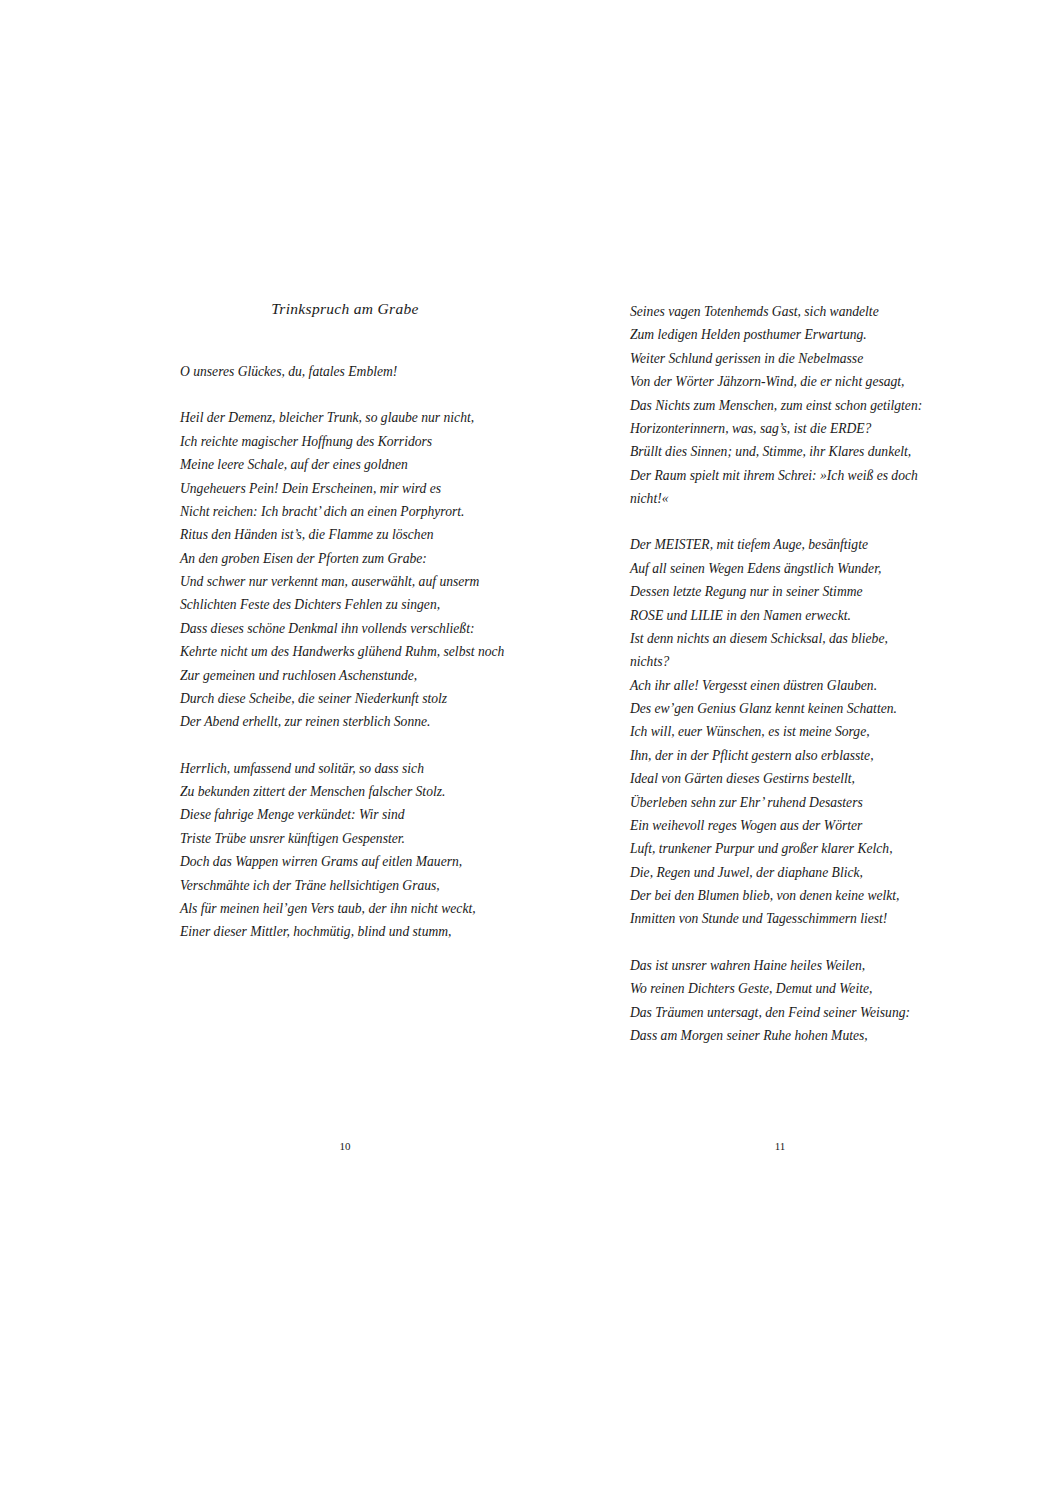Trinkspruch am Grabe
O unseres Glückes, du, fatales Emblem!
Heil der Demenz, bleicher Trunk, so glaube nur nicht, Ich reichte magischer Hoffnung des Korridors Meine leere Schale, auf der eines goldnen Ungeheuers Pein! Dein Erscheinen, mir wird es Nicht reichen: Ich bracht’ dich an einen Porphyrort. Ritus den Händen ist’s, die Flamme zu löschen An den groben Eisen der Pforten zum Grabe: Und schwer nur verkennt man, auserwählt, auf unserm Schlichten Feste des Dichters Fehlen zu singen, Dass dieses schöne Denkmal ihn vollends verschließt: Kehrte nicht um des Handwerks glühend Ruhm, selbst noch Zur gemeinen und ruchlosen Aschenstunde, Durch diese Scheibe, die seiner Niederkunft stolz Der Abend erhellt, zur reinen sterblich Sonne.
Herrlich, umfassend und solitär, so dass sich Zu bekunden zittert der Menschen falscher Stolz. Diese fahrige Menge verkündet: Wir sind Triste Trübe unsrer künftigen Gespenster. Doch das Wappen wirren Grams auf eitlen Mauern, Verschmähte ich der Träne hellsichtigen Graus, Als für meinen heil’gen Vers taub, der ihn nicht weckt, Einer dieser Mittler, hochmütig, blind und stumm,
Seines vagen Totenhemds Gast, sich wandelte Zum ledigen Helden posthumer Erwartung. Weiter Schlund gerissen in die Nebelmasse Von der Wörter Jähzorn-Wind, die er nicht gesagt, Das Nichts zum Menschen, zum einst schon getilgten: Horizonterinnern, was, sag’s, ist die ERDE? Brüllt dies Sinnen; und, Stimme, ihr Klares dunkelt, Der Raum spielt mit ihrem Schrei: »Ich weiß es doch nicht!«
Der MEISTER, mit tiefem Auge, besänftigte Auf all seinen Wegen Edens ängstlich Wunder, Dessen letzte Regung nur in seiner Stimme ROSE und LILIE in den Namen erweckt. Ist denn nichts an diesem Schicksal, das bliebe, nichts? Ach ihr alle! Vergesst einen düstren Glauben. Des ew’gen Genius Glanz kennt keinen Schatten. Ich will, euer Wünschen, es ist meine Sorge, Ihn, der in der Pflicht gestern also erblasste, Ideal von Gärten dieses Gestirns bestellt, Überleben sehn zur Ehr’ ruhend Desasters Ein weihevoll reges Wogen aus der Wörter Luft, trunkener Purpur und großer klarer Kelch, Die, Regen und Juwel, der diaphane Blick, Der bei den Blumen blieb, von denen keine welkt, Inmitten von Stunde und Tagesschimmern liest!
Das ist unsrer wahren Haine heiles Weilen, Wo reinen Dichters Geste, Demut und Weite, Das Träumen untersagt, den Feind seiner Weisung: Dass am Morgen seiner Ruhe hohen Mutes,
10
11